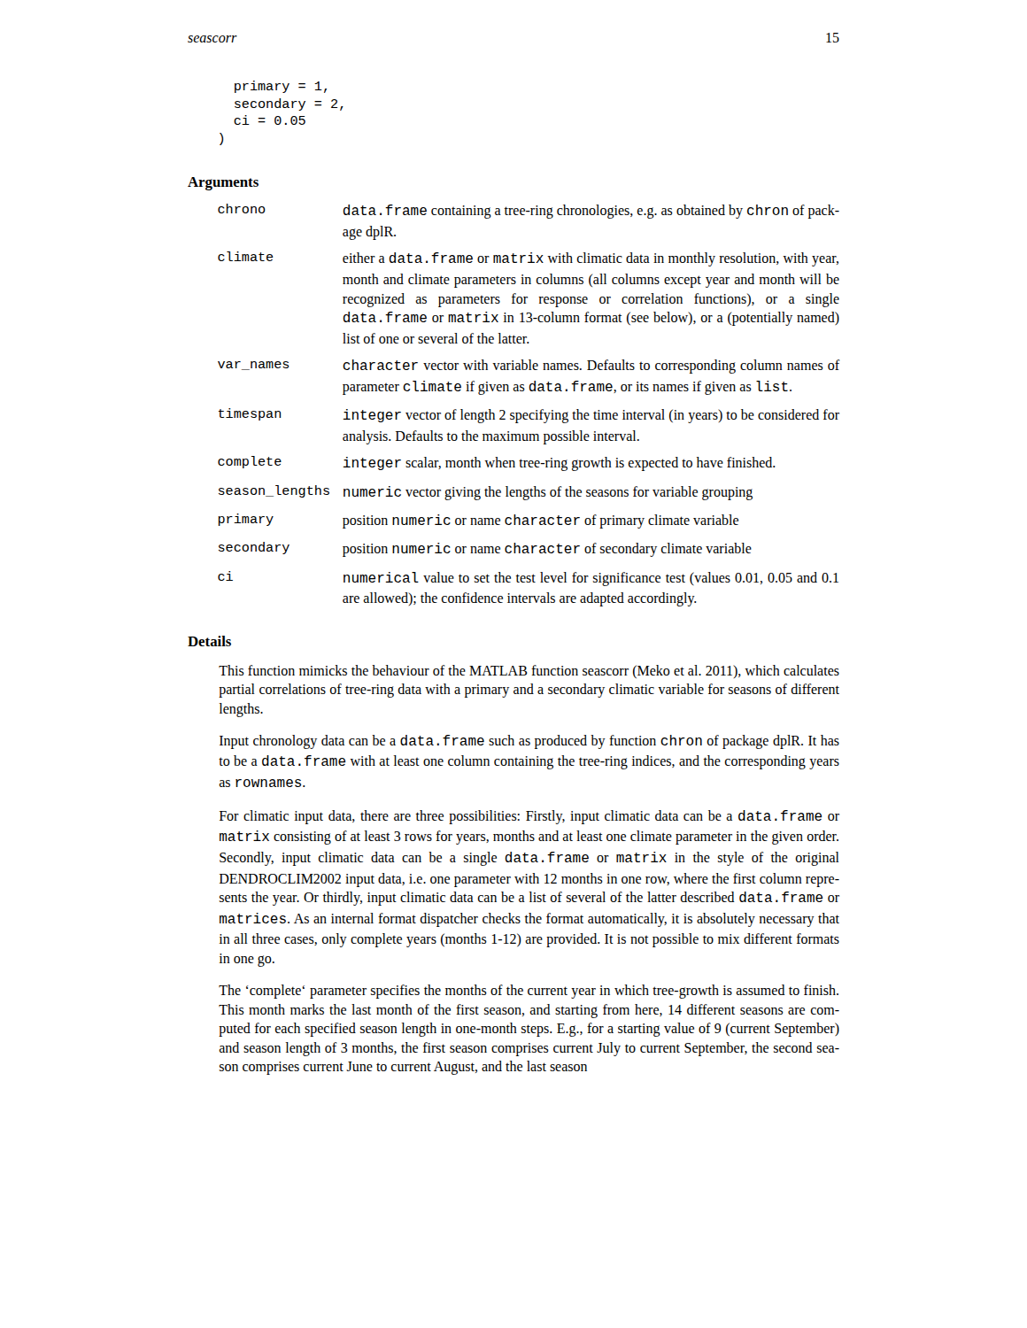seascorr 15
  primary = 1,
  secondary = 2,
  ci = 0.05
)
Arguments
chrono
data.frame containing a tree-ring chronologies, e.g. as obtained by chron of package dplR.
climate
either a data.frame or matrix with climatic data in monthly resolution, with year, month and climate parameters in columns (all columns except year and month will be recognized as parameters for response or correlation functions), or a single data.frame or matrix in 13-column format (see below), or a (potentially named) list of one or several of the latter.
var_names
character vector with variable names. Defaults to corresponding column names of parameter climate if given as data.frame, or its names if given as list.
timespan
integer vector of length 2 specifying the time interval (in years) to be considered for analysis. Defaults to the maximum possible interval.
complete
integer scalar, month when tree-ring growth is expected to have finished.
season_lengths
numeric vector giving the lengths of the seasons for variable grouping
primary
position numeric or name character of primary climate variable
secondary
position numeric or name character of secondary climate variable
ci
numerical value to set the test level for significance test (values 0.01, 0.05 and 0.1 are allowed); the confidence intervals are adapted accordingly.
Details
This function mimicks the behaviour of the MATLAB function seascorr (Meko et al. 2011), which calculates partial correlations of tree-ring data with a primary and a secondary climatic variable for seasons of different lengths.
Input chronology data can be a data.frame such as produced by function chron of package dplR. It has to be a data.frame with at least one column containing the tree-ring indices, and the corresponding years as rownames.
For climatic input data, there are three possibilities: Firstly, input climatic data can be a data.frame or matrix consisting of at least 3 rows for years, months and at least one climate parameter in the given order. Secondly, input climatic data can be a single data.frame or matrix in the style of the original DENDROCLIM2002 input data, i.e. one parameter with 12 months in one row, where the first column represents the year. Or thirdly, input climatic data can be a list of several of the latter described data.frame or matrices. As an internal format dispatcher checks the format automatically, it is absolutely necessary that in all three cases, only complete years (months 1-12) are provided. It is not possible to mix different formats in one go.
The ‘complete‘ parameter specifies the months of the current year in which tree-growth is assumed to finish. This month marks the last month of the first season, and starting from here, 14 different seasons are computed for each specified season length in one-month steps. E.g., for a starting value of 9 (current September) and season length of 3 months, the first season comprises current July to current September, the second season comprises current June to current August, and the last season